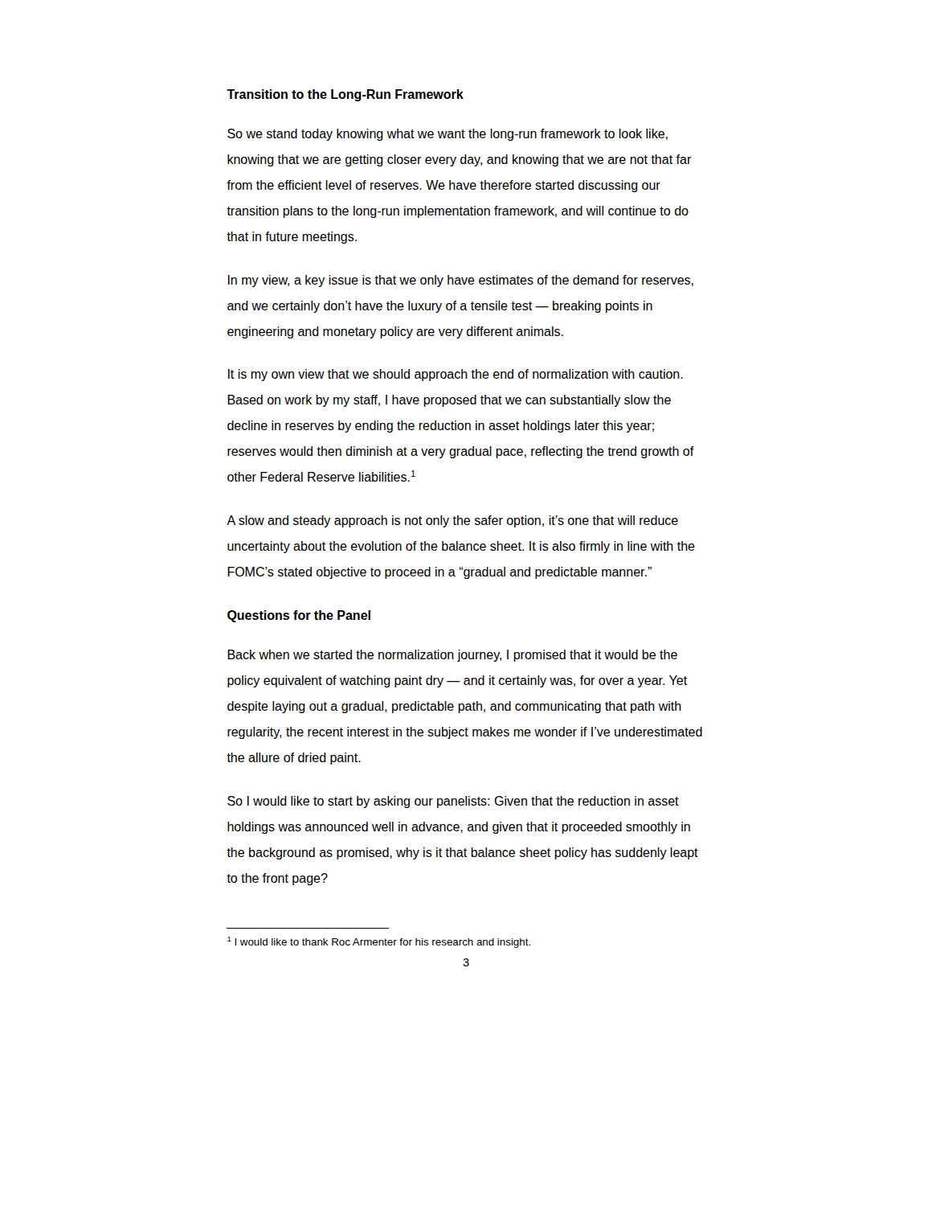Transition to the Long-Run Framework
So we stand today knowing what we want the long-run framework to look like, knowing that we are getting closer every day, and knowing that we are not that far from the efficient level of reserves. We have therefore started discussing our transition plans to the long-run implementation framework, and will continue to do that in future meetings.
In my view, a key issue is that we only have estimates of the demand for reserves, and we certainly don’t have the luxury of a tensile test — breaking points in engineering and monetary policy are very different animals.
It is my own view that we should approach the end of normalization with caution. Based on work by my staff, I have proposed that we can substantially slow the decline in reserves by ending the reduction in asset holdings later this year; reserves would then diminish at a very gradual pace, reflecting the trend growth of other Federal Reserve liabilities.1
A slow and steady approach is not only the safer option, it’s one that will reduce uncertainty about the evolution of the balance sheet. It is also firmly in line with the FOMC’s stated objective to proceed in a “gradual and predictable manner.”
Questions for the Panel
Back when we started the normalization journey, I promised that it would be the policy equivalent of watching paint dry — and it certainly was, for over a year. Yet despite laying out a gradual, predictable path, and communicating that path with regularity, the recent interest in the subject makes me wonder if I’ve underestimated the allure of dried paint.
So I would like to start by asking our panelists: Given that the reduction in asset holdings was announced well in advance, and given that it proceeded smoothly in the background as promised, why is it that balance sheet policy has suddenly leapt to the front page?
1 I would like to thank Roc Armenter for his research and insight.
3